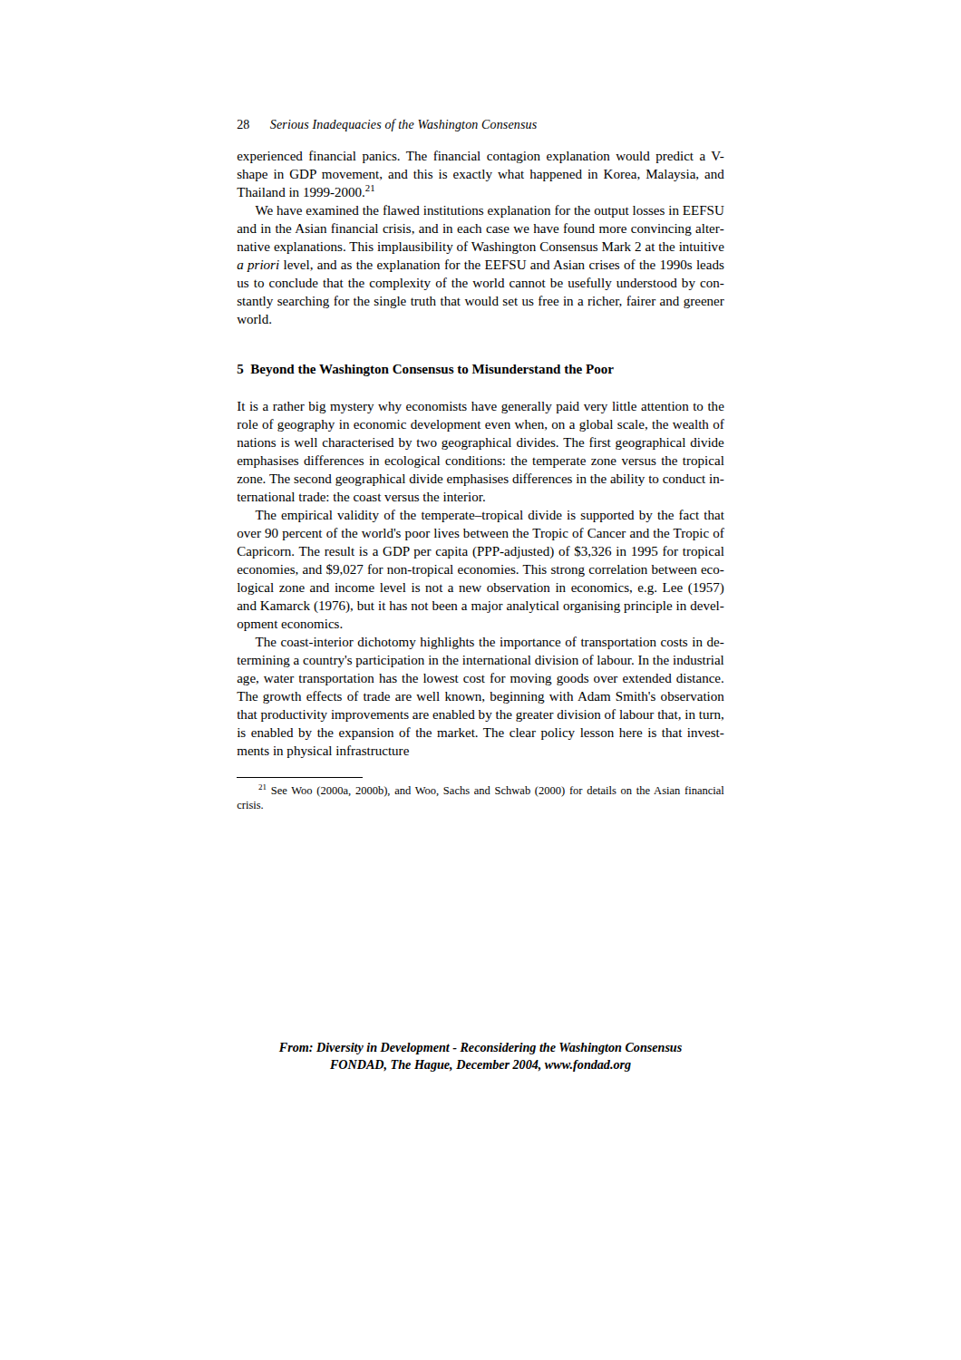28 Serious Inadequacies of the Washington Consensus
experienced financial panics. The financial contagion explanation would predict a V-shape in GDP movement, and this is exactly what happened in Korea, Malaysia, and Thailand in 1999-2000.21
We have examined the flawed institutions explanation for the output losses in EEFSU and in the Asian financial crisis, and in each case we have found more convincing alternative explanations. This implausibility of Washington Consensus Mark 2 at the intuitive a priori level, and as the explanation for the EEFSU and Asian crises of the 1990s leads us to conclude that the complexity of the world cannot be usefully understood by constantly searching for the single truth that would set us free in a richer, fairer and greener world.
5 Beyond the Washington Consensus to Misunderstand the Poor
It is a rather big mystery why economists have generally paid very little attention to the role of geography in economic development even when, on a global scale, the wealth of nations is well characterised by two geographical divides. The first geographical divide emphasises differences in ecological conditions: the temperate zone versus the tropical zone. The second geographical divide emphasises differences in the ability to conduct international trade: the coast versus the interior.
The empirical validity of the temperate–tropical divide is supported by the fact that over 90 percent of the world's poor lives between the Tropic of Cancer and the Tropic of Capricorn. The result is a GDP per capita (PPP-adjusted) of $3,326 in 1995 for tropical economies, and $9,027 for non-tropical economies. This strong correlation between ecological zone and income level is not a new observation in economics, e.g. Lee (1957) and Kamarck (1976), but it has not been a major analytical organising principle in development economics.
The coast-interior dichotomy highlights the importance of transportation costs in determining a country's participation in the international division of labour. In the industrial age, water transportation has the lowest cost for moving goods over extended distance. The growth effects of trade are well known, beginning with Adam Smith's observation that productivity improvements are enabled by the greater division of labour that, in turn, is enabled by the expansion of the market. The clear policy lesson here is that investments in physical infrastructure
21 See Woo (2000a, 2000b), and Woo, Sachs and Schwab (2000) for details on the Asian financial crisis.
From: Diversity in Development - Reconsidering the Washington Consensus
FONDAD, The Hague, December 2004, www.fondad.org